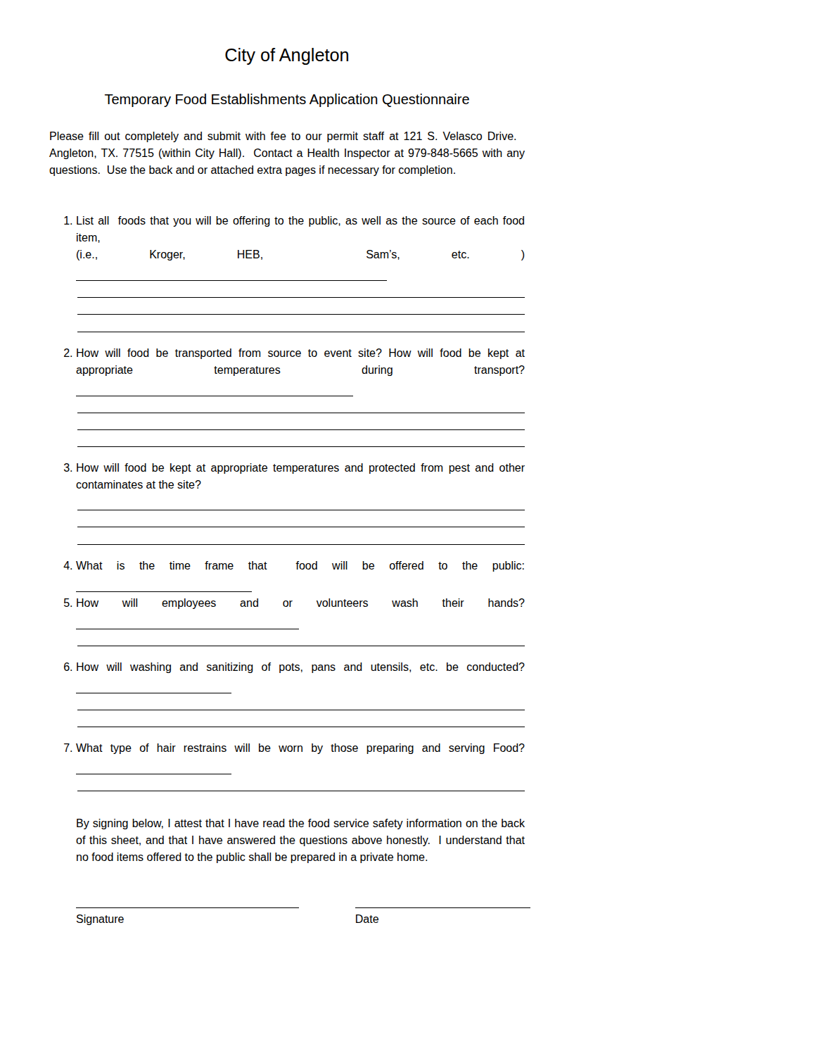City of Angleton
Temporary Food Establishments Application Questionnaire
Please fill out completely and submit with fee to our permit staff at 121 S. Velasco Drive. Angleton, TX. 77515 (within City Hall). Contact a Health Inspector at 979-848-5665 with any questions. Use the back and or attached extra pages if necessary for completion.
List all foods that you will be offering to the public, as well as the source of each food item,
(i.e., Kroger, HEB, Sam’s, etc. )
How will food be transported from source to event site? How will food be kept at appropriate temperatures during transport?
How will food be kept at appropriate temperatures and protected from pest and other contaminates at the site?
What is the time frame that food will be offered to the public:
How will employees and or volunteers wash their hands?
How will washing and sanitizing of pots, pans and utensils, etc. be conducted?
What type of hair restrains will be worn by those preparing and serving Food?
By signing below, I attest that I have read the food service safety information on the back of this sheet, and that I have answered the questions above honestly. I understand that no food items offered to the public shall be prepared in a private home.
Signature
Date